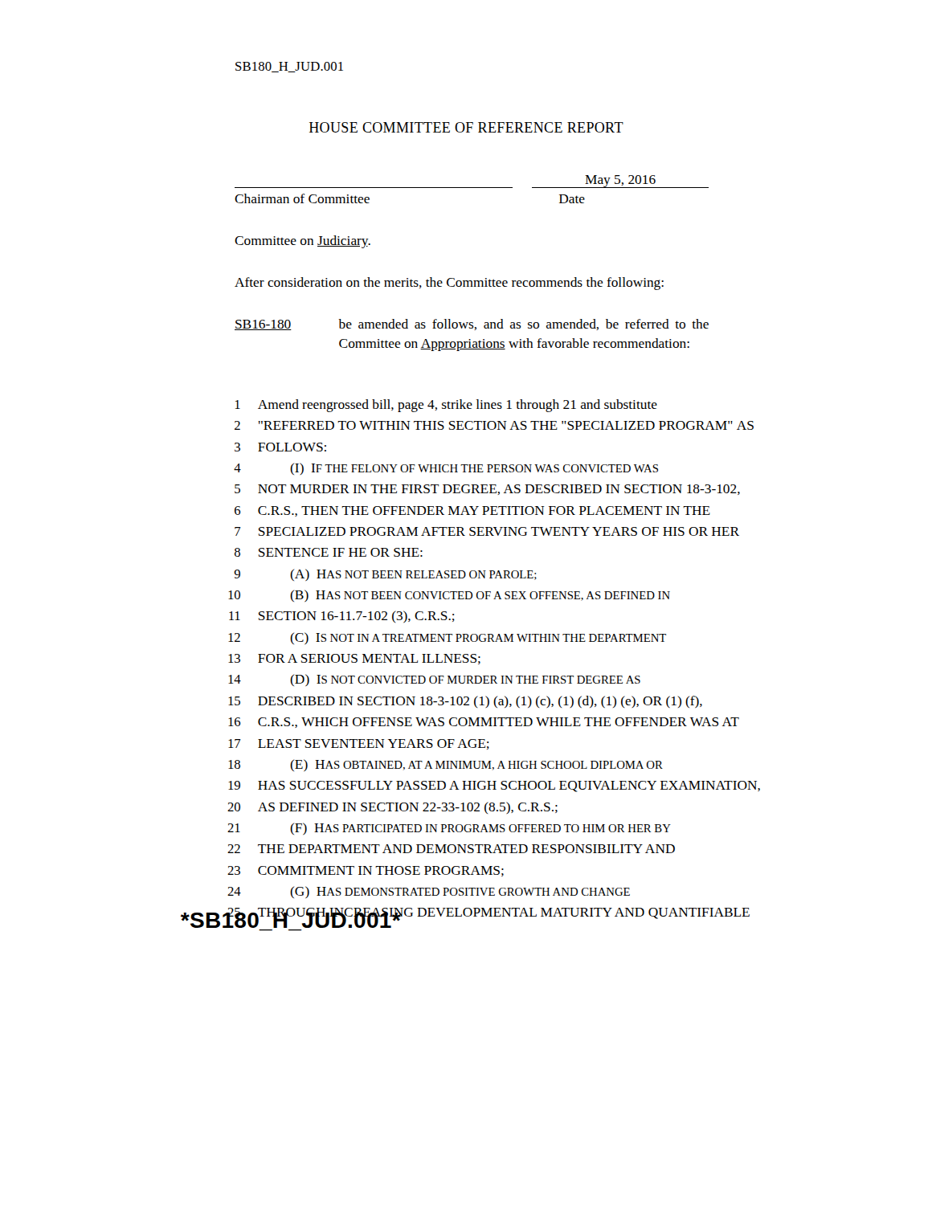SB180_H_JUD.001
HOUSE COMMITTEE OF REFERENCE REPORT
May 5, 2016
Chairman of Committee
Date
Committee on Judiciary.
After consideration on the merits, the Committee recommends the following:
SB16-180
be amended as follows, and as so amended, be referred to the Committee on Appropriations with favorable recommendation:
1
Amend reengrossed bill, page 4, strike lines 1 through 21 and substitute
2
"REFERRED TO WITHIN THIS SECTION AS THE "SPECIALIZED PROGRAM" AS
3
FOLLOWS:
4
(I) IF THE FELONY OF WHICH THE PERSON WAS CONVICTED WAS
5
NOT MURDER IN THE FIRST DEGREE, AS DESCRIBED IN SECTION 18-3-102,
6
C.R.S., THEN THE OFFENDER MAY PETITION FOR PLACEMENT IN THE
7
SPECIALIZED PROGRAM AFTER SERVING TWENTY YEARS OF HIS OR HER
8
SENTENCE IF HE OR SHE:
9
(A) HAS NOT BEEN RELEASED ON PAROLE;
10
(B) HAS NOT BEEN CONVICTED OF A SEX OFFENSE, AS DEFINED IN
11
SECTION 16-11.7-102 (3), C.R.S.;
12
(C) IS NOT IN A TREATMENT PROGRAM WITHIN THE DEPARTMENT
13
FOR A SERIOUS MENTAL ILLNESS;
14
(D) IS NOT CONVICTED OF MURDER IN THE FIRST DEGREE AS
15
DESCRIBED IN SECTION 18-3-102 (1) (a), (1) (c), (1) (d), (1) (e), OR (1) (f),
16
C.R.S., WHICH OFFENSE WAS COMMITTED WHILE THE OFFENDER WAS AT
17
LEAST SEVENTEEN YEARS OF AGE;
18
(E) HAS OBTAINED, AT A MINIMUM, A HIGH SCHOOL DIPLOMA OR
19
HAS SUCCESSFULLY PASSED A HIGH SCHOOL EQUIVALENCY EXAMINATION,
20
AS DEFINED IN SECTION 22-33-102 (8.5), C.R.S.;
21
(F) HAS PARTICIPATED IN PROGRAMS OFFERED TO HIM OR HER BY
22
THE DEPARTMENT AND DEMONSTRATED RESPONSIBILITY AND
23
COMMITMENT IN THOSE PROGRAMS;
24
(G) HAS DEMONSTRATED POSITIVE GROWTH AND CHANGE
25
THROUGH INCREASING DEVELOPMENTAL MATURITY AND QUANTIFIABLE
*SB180_H_JUD.001*